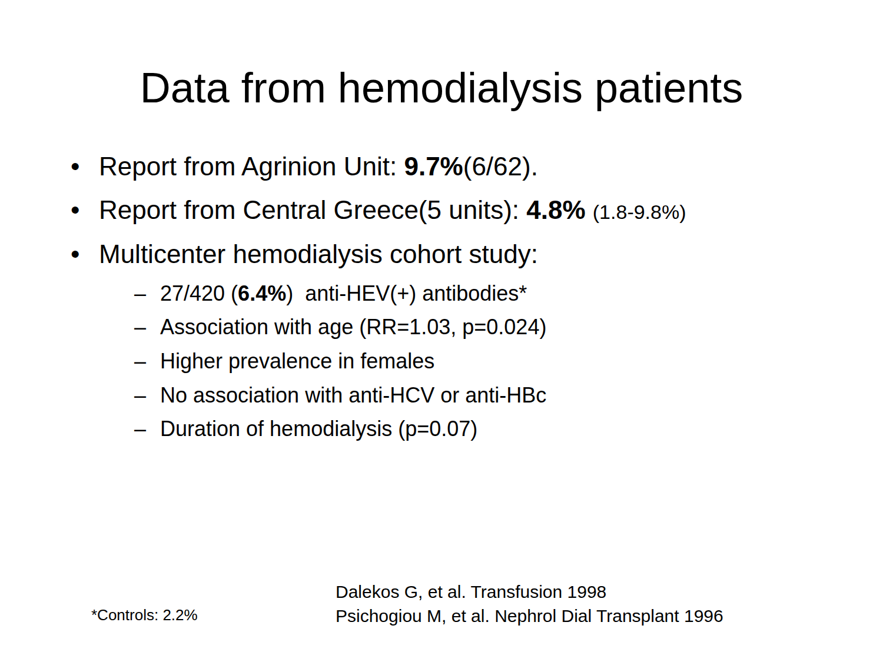Data from hemodialysis patients
Report from Agrinion Unit: 9.7%(6/62).
Report from Central Greece(5 units): 4.8% (1.8-9.8%)
Multicenter hemodialysis cohort study:
27/420 (6.4%) anti-HEV(+) antibodies*
Association with age (RR=1.03, p=0.024)
Higher prevalence in females
No association with anti-HCV or anti-HBc
Duration of hemodialysis (p=0.07)
*Controls: 2.2%
Dalekos G, et al. Transfusion 1998
Psichogiou M, et al. Nephrol Dial Transplant 1996